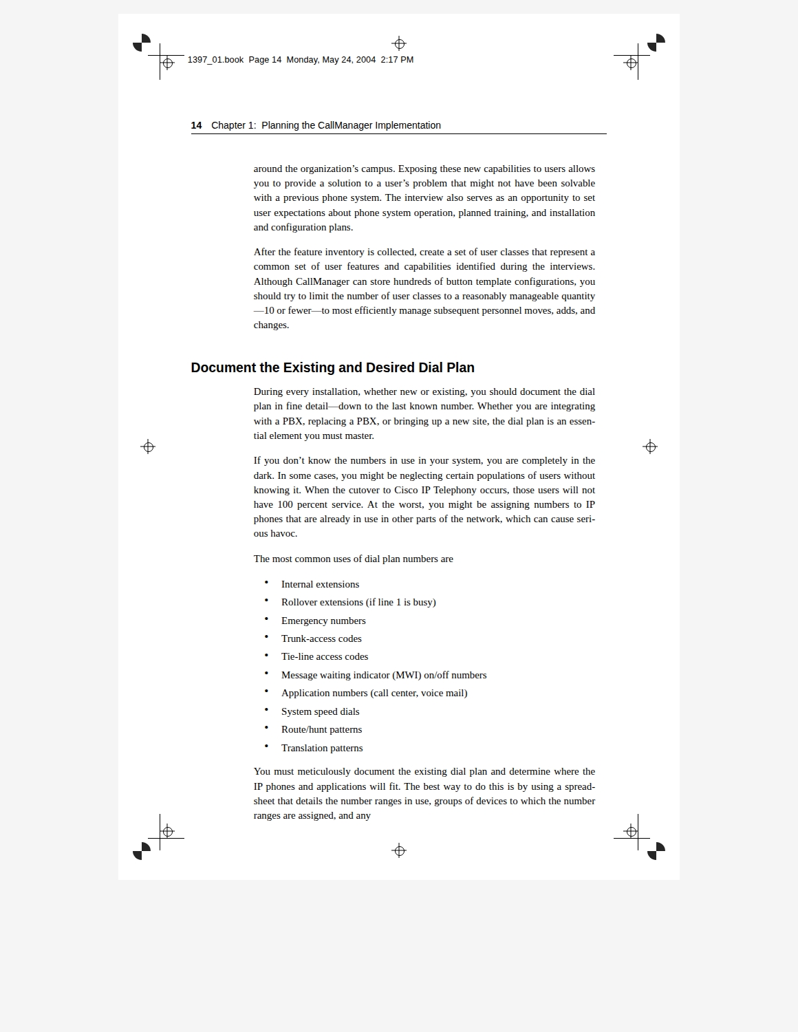1397_01.book Page 14 Monday, May 24, 2004 2:17 PM
14 Chapter 1: Planning the CallManager Implementation
around the organization’s campus. Exposing these new capabilities to users allows you to provide a solution to a user’s problem that might not have been solvable with a previous phone system. The interview also serves as an opportunity to set user expectations about phone system operation, planned training, and installation and configuration plans.
After the feature inventory is collected, create a set of user classes that represent a common set of user features and capabilities identified during the interviews. Although CallManager can store hundreds of button template configurations, you should try to limit the number of user classes to a reasonably manageable quantity—10 or fewer—to most efficiently manage subsequent personnel moves, adds, and changes.
Document the Existing and Desired Dial Plan
During every installation, whether new or existing, you should document the dial plan in fine detail—down to the last known number. Whether you are integrating with a PBX, replacing a PBX, or bringing up a new site, the dial plan is an essential element you must master.
If you don’t know the numbers in use in your system, you are completely in the dark. In some cases, you might be neglecting certain populations of users without knowing it. When the cutover to Cisco IP Telephony occurs, those users will not have 100 percent service. At the worst, you might be assigning numbers to IP phones that are already in use in other parts of the network, which can cause serious havoc.
The most common uses of dial plan numbers are
Internal extensions
Rollover extensions (if line 1 is busy)
Emergency numbers
Trunk-access codes
Tie-line access codes
Message waiting indicator (MWI) on/off numbers
Application numbers (call center, voice mail)
System speed dials
Route/hunt patterns
Translation patterns
You must meticulously document the existing dial plan and determine where the IP phones and applications will fit. The best way to do this is by using a spreadsheet that details the number ranges in use, groups of devices to which the number ranges are assigned, and any